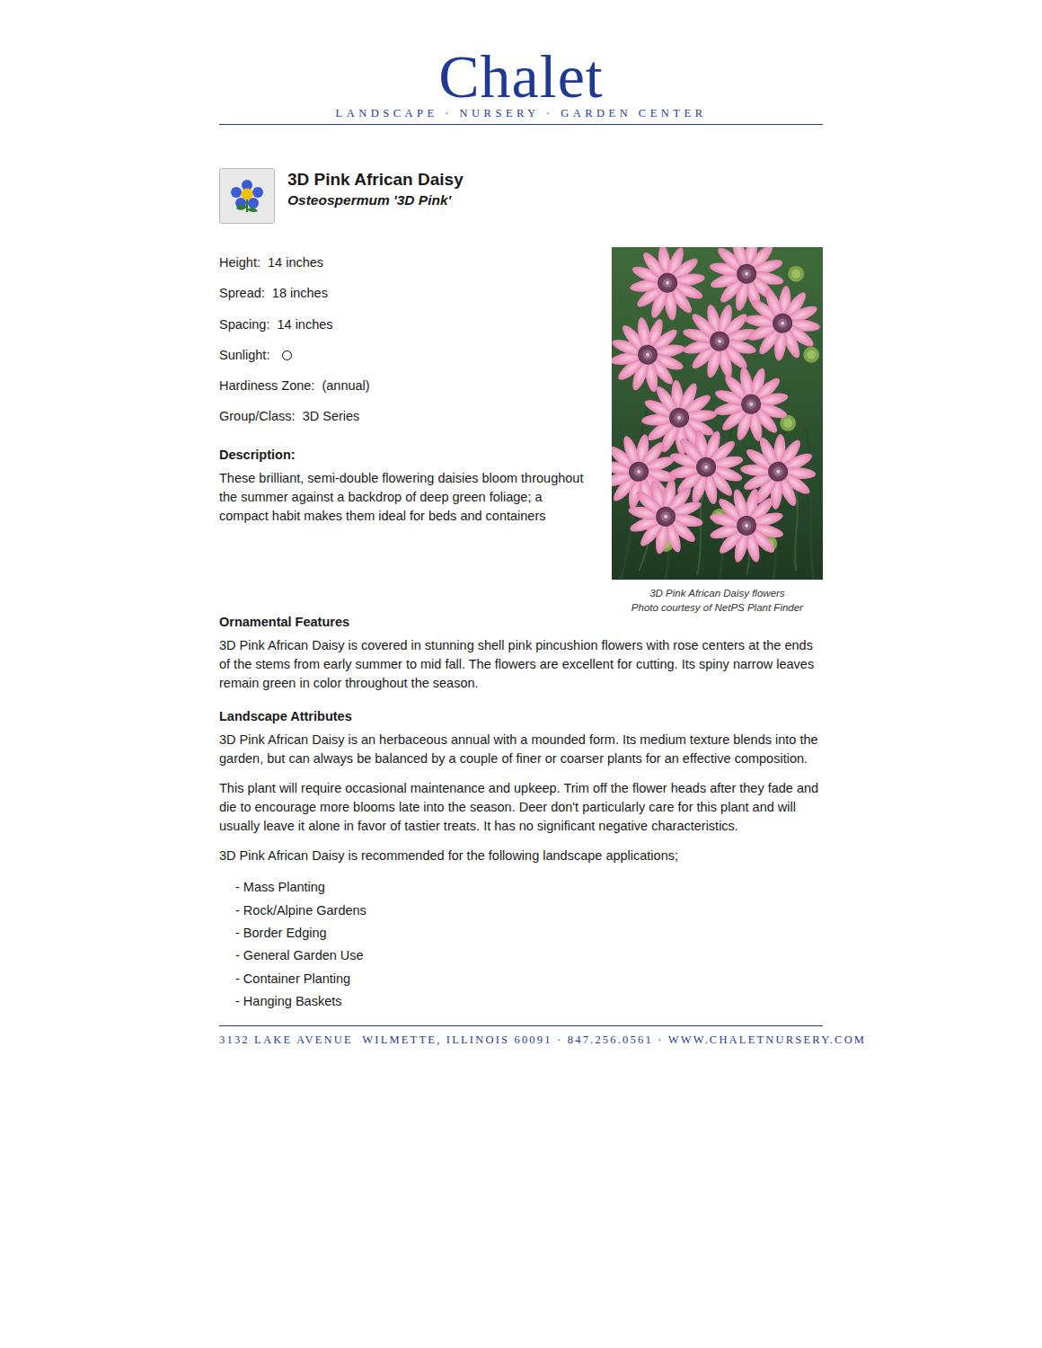Chalet
LANDSCAPE · NURSERY · GARDEN CENTER
3D Pink African Daisy
Osteospermum '3D Pink'
Height: 14 inches
Spread: 18 inches
Spacing: 14 inches
Sunlight:
Hardiness Zone: (annual)
Group/Class: 3D Series
Description:
These brilliant, semi-double flowering daisies bloom throughout the summer against a backdrop of deep green foliage; a compact habit makes them ideal for beds and containers
3D Pink African Daisy flowers
Photo courtesy of NetPS Plant Finder
Ornamental Features
3D Pink African Daisy is covered in stunning shell pink pincushion flowers with rose centers at the ends of the stems from early summer to mid fall. The flowers are excellent for cutting. Its spiny narrow leaves remain green in color throughout the season.
Landscape Attributes
3D Pink African Daisy is an herbaceous annual with a mounded form. Its medium texture blends into the garden, but can always be balanced by a couple of finer or coarser plants for an effective composition.
This plant will require occasional maintenance and upkeep. Trim off the flower heads after they fade and die to encourage more blooms late into the season. Deer don't particularly care for this plant and will usually leave it alone in favor of tastier treats. It has no significant negative characteristics.
3D Pink African Daisy is recommended for the following landscape applications;
Mass Planting
Rock/Alpine Gardens
Border Edging
General Garden Use
Container Planting
Hanging Baskets
3132 LAKE AVENUE WILMETTE, ILLINOIS 60091 · 847.256.0561 · WWW.CHALETNURSERY.COM